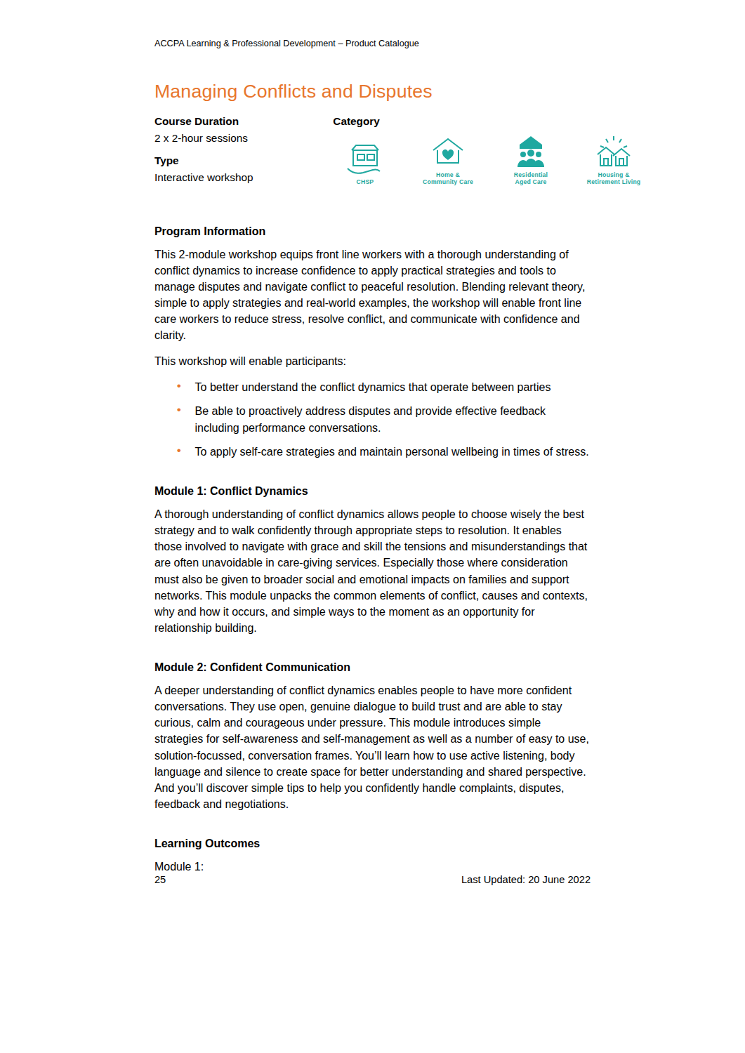ACCPA Learning & Professional Development – Product Catalogue
Managing Conflicts and Disputes
Course Duration
2 x 2-hour sessions
Type
Interactive workshop
Category
CHSP
Home &
Community Care
Residential
Aged Care
Housing &
Retirement Living
Program Information
This 2-module workshop equips front line workers with a thorough understanding of conflict dynamics to increase confidence to apply practical strategies and tools to manage disputes and navigate conflict to peaceful resolution. Blending relevant theory, simple to apply strategies and real-world examples, the workshop will enable front line care workers to reduce stress, resolve conflict, and communicate with confidence and clarity.
This workshop will enable participants:
To better understand the conflict dynamics that operate between parties
Be able to proactively address disputes and provide effective feedback including performance conversations.
To apply self-care strategies and maintain personal wellbeing in times of stress.
Module 1: Conflict Dynamics
A thorough understanding of conflict dynamics allows people to choose wisely the best strategy and to walk confidently through appropriate steps to resolution. It enables those involved to navigate with grace and skill the tensions and misunderstandings that are often unavoidable in care-giving services. Especially those where consideration must also be given to broader social and emotional impacts on families and support networks. This module unpacks the common elements of conflict, causes and contexts, why and how it occurs, and simple ways to the moment as an opportunity for relationship building.
Module 2: Confident Communication
A deeper understanding of conflict dynamics enables people to have more confident conversations. They use open, genuine dialogue to build trust and are able to stay curious, calm and courageous under pressure. This module introduces simple strategies for self-awareness and self-management as well as a number of easy to use, solution-focussed, conversation frames. You’ll learn how to use active listening, body language and silence to create space for better understanding and shared perspective. And you’ll discover simple tips to help you confidently handle complaints, disputes, feedback and negotiations.
Learning Outcomes
Module 1:
25 Last Updated: 20 June 2022